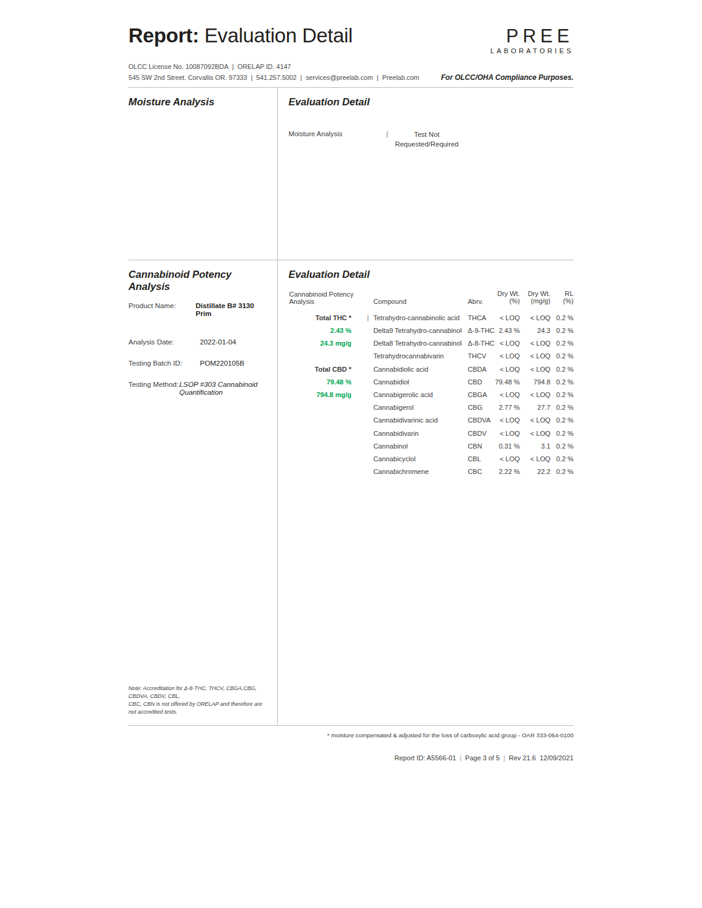Report: Evaluation Detail
PREE
LABORATORIES
OLCC License No. 10087092BDA | ORELAP ID. 4147
545 SW 2nd Street. Corvallis OR. 97333 | 541.257.5002 | services@preelab.com | Preelab.com
For OLCC/OHA Compliance Purposes.
Moisture Analysis
Evaluation Detail
Moisture Analysis
|
Test Not
Requested/Required
Cannabinoid Potency Analysis
Product Name:
Distillate B# 3130 Prim
Analysis Date:
2022-01-04
Testing Batch ID:
POM220105B
Testing Method:
LSOP #303 Cannabinoid Quantification
Note: Accreditation for Δ-8-THC, THCV, CBGA,CBG, CBDVA, CBDV, CBL,
CBC, CBN is not offered by ORELAP and therefore are not accredited tests.
Evaluation Detail
| Cannabinoid Potency Analysis | | Compound | Abrv. | Dry Wt. (%) | Dry Wt. (mg/g) | RL (%) |
| --- | --- | --- | --- | --- | --- | --- |
| Total THC * | / | Tetrahydro-cannabinolic acid | THCA | < LOQ | < LOQ | 0.2 % |
| 2.43 % | | Delta9 Tetrahydro-cannabinol | Δ-9-THC | 2.43 % | 24.3 | 0.2 % |
| 24.3 mg/g | | Delta8 Tetrahydro-cannabinol | Δ-8-THC | < LOQ | < LOQ | 0.2 % |
| | | Tetrahydrocannabivarin | THCV | < LOQ | < LOQ | 0.2 % |
| Total CBD * | | Cannabidiolic acid | CBDA | < LOQ | < LOQ | 0.2 % |
| 79.48 % | | Cannabidiol | CBD | 79.48 % | 794.8 | 0.2 % |
| 794.8 mg/g | | Cannabigerolic acid | CBGA | < LOQ | < LOQ | 0.2 % |
| | | Cannabigerol | CBG | 2.77 % | 27.7 | 0.2 % |
| | | Cannabidivarinic acid | CBDVA | < LOQ | < LOQ | 0.2 % |
| | | Cannabidivarin | CBDV | < LOQ | < LOQ | 0.2 % |
| | | Cannabinol | CBN | 0.31 % | 3.1 | 0.2 % |
| | | Cannabicyclol | CBL | < LOQ | < LOQ | 0.2 % |
| | | Cannabichromene | CBC | 2.22 % | 22.2 | 0.2 % |
* moisture compensated & adjusted for the loss of carboxylic acid group - OAR 333-064-0100
Report ID: A5566-01|Page 3 of 5|Rev 21.6 12/09/2021